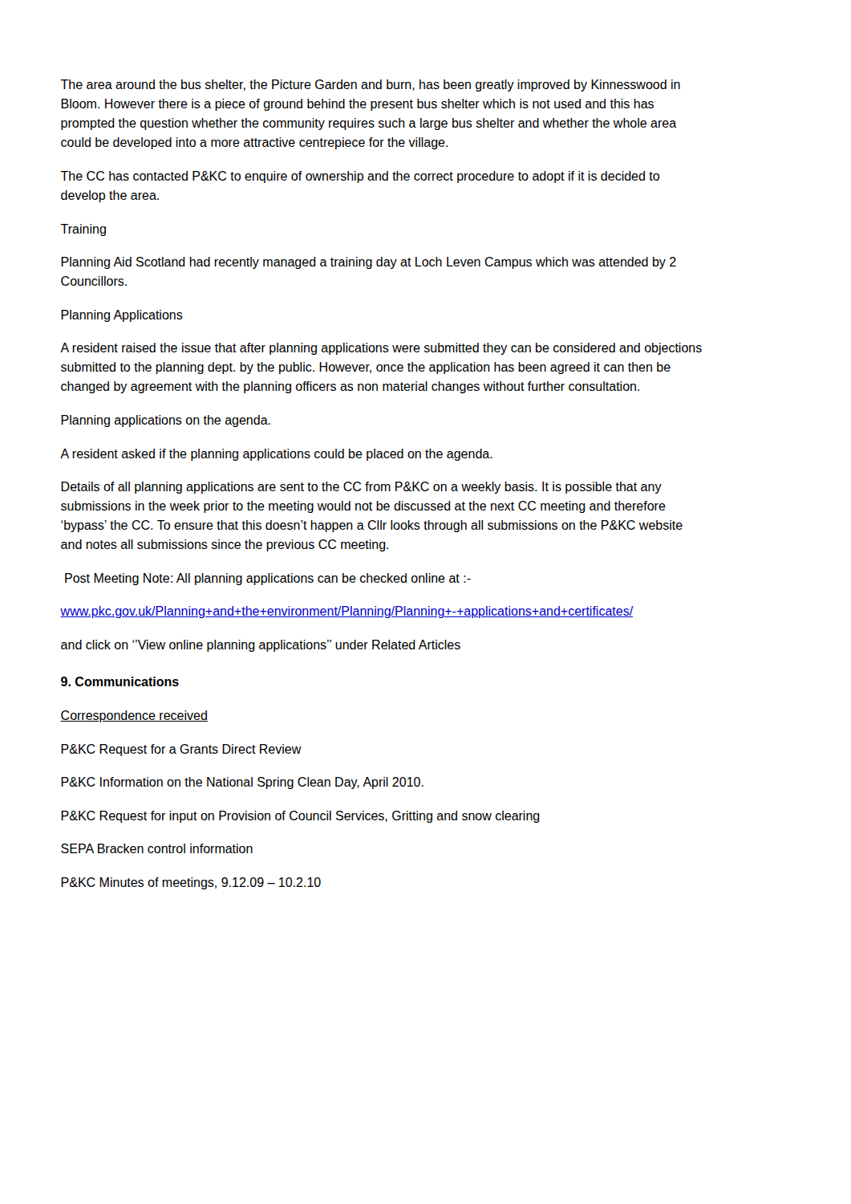The area around the bus shelter, the Picture Garden and burn, has been greatly improved by Kinnesswood in Bloom. However there is a piece of ground behind the present bus shelter which is not used and this has prompted the question whether the community requires such a large bus shelter and whether the whole area could be developed into a more attractive centrepiece for the village.
The CC has contacted P&KC to enquire of ownership and the correct procedure to adopt if it is decided to develop the area.
Training
Planning Aid Scotland had recently managed a training day at Loch Leven Campus which was attended by 2 Councillors.
Planning Applications
A resident raised the issue that after planning applications were submitted they can be considered and objections submitted to the planning dept. by the public. However, once the application has been agreed it can then be changed by agreement with the planning officers as non material changes without further consultation.
Planning applications on the agenda.
A resident asked if the planning applications could be placed on the agenda.
Details of all planning applications are sent to the CC from P&KC on a weekly basis. It is possible that any submissions in the week prior to the meeting would not be discussed at the next CC meeting and therefore ‘bypass’ the CC. To ensure that this doesn’t happen a Cllr looks through all submissions on the P&KC website and notes all submissions since the previous CC meeting.
Post Meeting Note: All planning applications can be checked online at :-
www.pkc.gov.uk/Planning+and+the+environment/Planning/Planning+-+applications+and+certificates/
and click on ‘’View online planning applications’’ under Related Articles
9. Communications
Correspondence received
P&KC Request for a Grants Direct Review
P&KC Information on the National Spring Clean Day, April 2010.
P&KC Request for input on Provision of Council Services, Gritting and snow clearing
SEPA Bracken control information
P&KC Minutes of meetings, 9.12.09 – 10.2.10